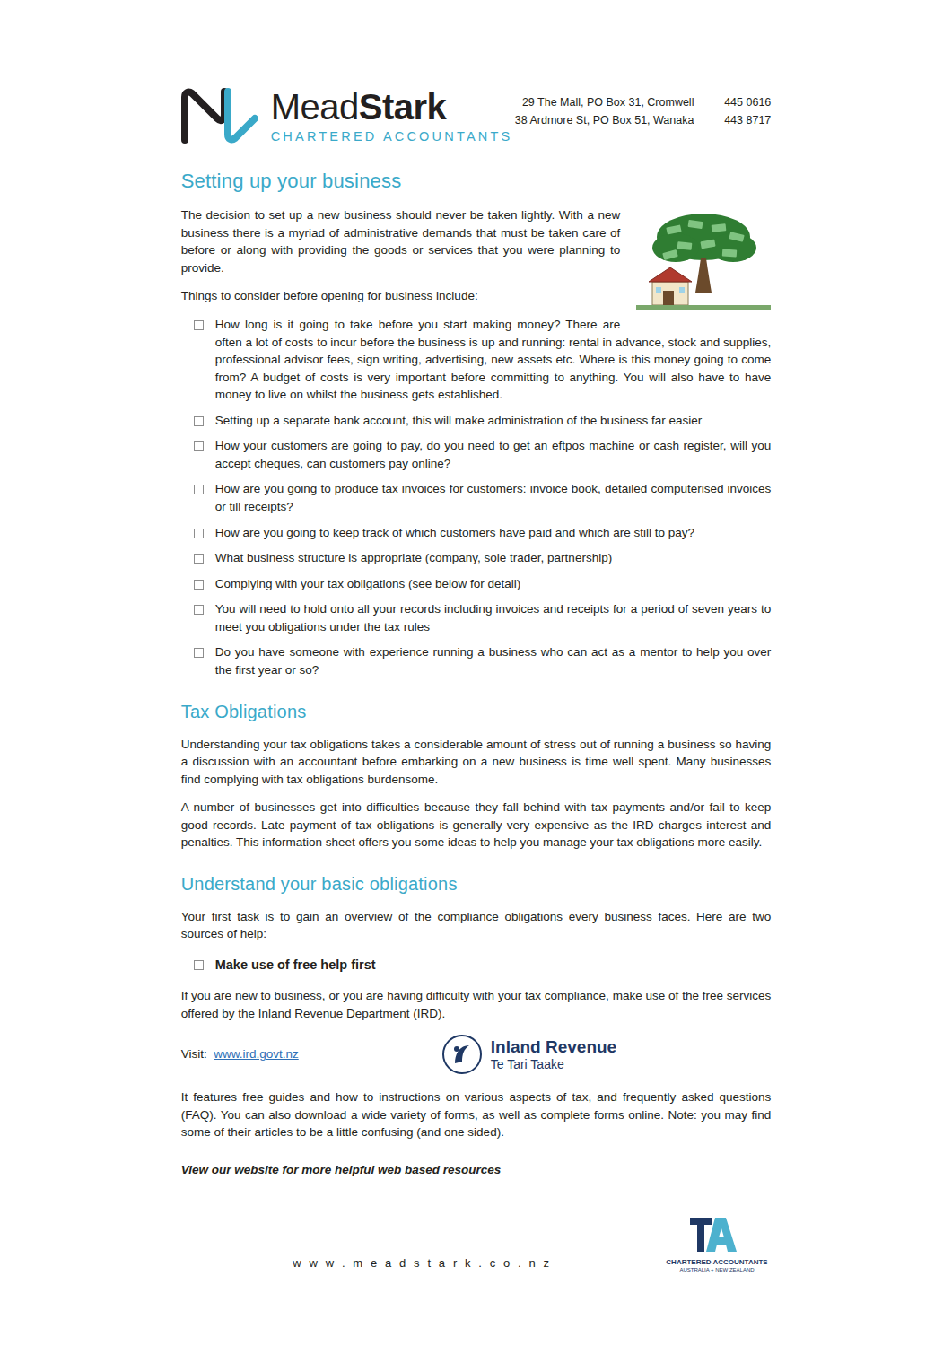Mead Stark
Chartered Accountants
29 The Mall, PO Box 31, Cromwell 445 0616
38 Ardmore St, PO Box 51, Wanaka 443 8717
Setting up your business
The decision to set up a new business should never be taken lightly. With a new business there is a myriad of administrative demands that must be taken care of before or along with providing the goods or services that you were planning to provide.
Things to consider before opening for business include:
How long is it going to take before you start making money? There are often a lot of costs to incur before the business is up and running: rental in advance, stock and supplies, professional advisor fees, sign writing, advertising, new assets etc. Where is this money going to come from? A budget of costs is very important before committing to anything. You will also have to have money to live on whilst the business gets established.
Setting up a separate bank account, this will make administration of the business far easier
How your customers are going to pay, do you need to get an eftpos machine or cash register, will you accept cheques, can customers pay online?
How are you going to produce tax invoices for customers: invoice book, detailed computerised invoices or till receipts?
How are you going to keep track of which customers have paid and which are still to pay?
What business structure is appropriate (company, sole trader, partnership)
Complying with your tax obligations (see below for detail)
You will need to hold onto all your records including invoices and receipts for a period of seven years to meet you obligations under the tax rules
Do you have someone with experience running a business who can act as a mentor to help you over the first year or so?
Tax Obligations
Understanding your tax obligations takes a considerable amount of stress out of running a business so having a discussion with an accountant before embarking on a new business is time well spent. Many businesses find complying with tax obligations burdensome.
A number of businesses get into difficulties because they fall behind with tax payments and/or fail to keep good records. Late payment of tax obligations is generally very expensive as the IRD charges interest and penalties. This information sheet offers you some ideas to help you manage your tax obligations more easily.
Understand your basic obligations
Your first task is to gain an overview of the compliance obligations every business faces. Here are two sources of help:
Make use of free help first
If you are new to business, or you are having difficulty with your tax compliance, make use of the free services offered by the Inland Revenue Department (IRD).
Visit: www.ird.govt.nz
Inland Revenue
Te Tari Taake
It features free guides and how to instructions on various aspects of tax, and frequently asked questions (FAQ). You can also download a wide variety of forms, as well as complete forms online. Note: you may find some of their articles to be a little confusing (and one sided).
View our website for more helpful web based resources
w w w . m e a d s t a r k . c o . n z
CHARTERED ACCOUNTANTS AUSTRALIA + NEW ZEALAND